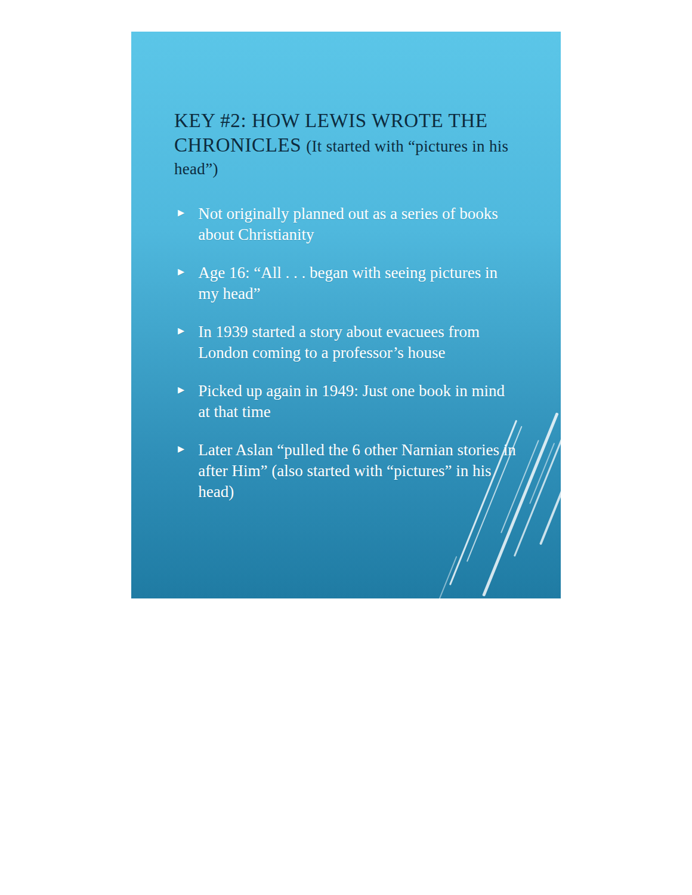Key #2: How Lewis Wrote the Chronicles (It started with “pictures in his head”)
Not originally planned out as a series of books about Christianity
Age 16: “All . . . began with seeing pictures in my head”
In 1939 started a story about evacuees from London coming to a professor’s house
Picked up again in 1949: Just one book in mind at that time
Later Aslan “pulled the 6 other Narnian stories in after Him” (also started with “pictures” in his head)